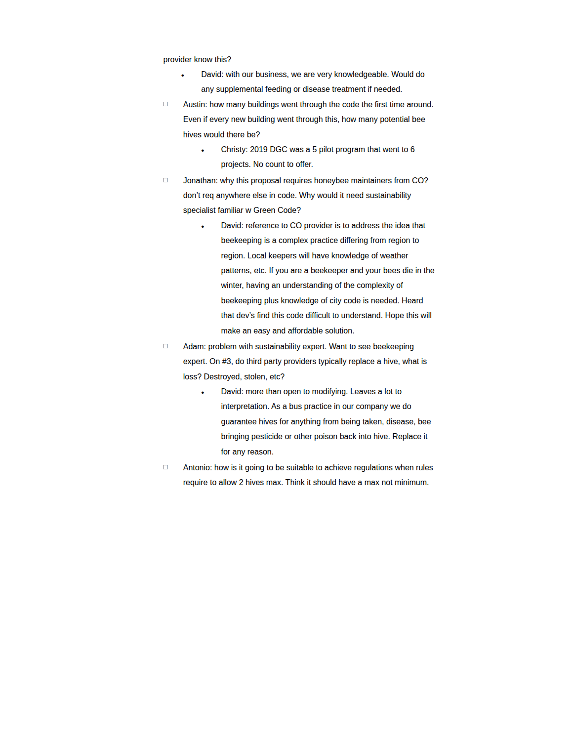provider know this?
David: with our business, we are very knowledgeable. Would do any supplemental feeding or disease treatment if needed.
Austin: how many buildings went through the code the first time around. Even if every new building went through this, how many potential bee hives would there be?
Christy: 2019 DGC was a 5 pilot program that went to 6 projects. No count to offer.
Jonathan: why this proposal requires honeybee maintainers from CO? don’t req anywhere else in code. Why would it need sustainability specialist familiar w Green Code?
David: reference to CO provider is to address the idea that beekeeping is a complex practice differing from region to region. Local keepers will have knowledge of weather patterns, etc. If you are a beekeeper and your bees die in the winter, having an understanding of the complexity of beekeeping plus knowledge of city code is needed. Heard that dev’s find this code difficult to understand. Hope this will make an easy and affordable solution.
Adam: problem with sustainability expert. Want to see beekeeping expert. On #3, do third party providers typically replace a hive, what is loss? Destroyed, stolen, etc?
David: more than open to modifying. Leaves a lot to interpretation. As a bus practice in our company we do guarantee hives for anything from being taken, disease, bee bringing pesticide or other poison back into hive. Replace it for any reason.
Antonio: how is it going to be suitable to achieve regulations when rules require to allow 2 hives max. Think it should have a max not minimum.